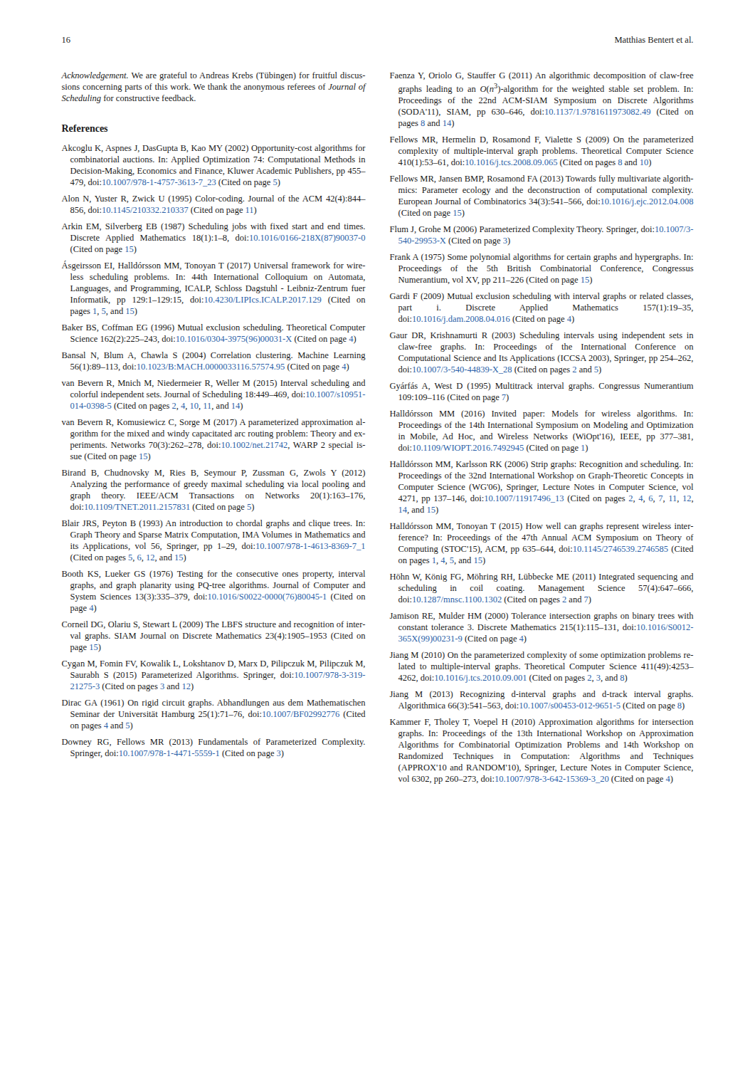16 Matthias Bentert et al.
Acknowledgement. We are grateful to Andreas Krebs (Tübingen) for fruitful discussions concerning parts of this work. We thank the anonymous referees of Journal of Scheduling for constructive feedback.
References
Akcoglu K, Aspnes J, DasGupta B, Kao MY (2002) Opportunity-cost algorithms for combinatorial auctions. In: Applied Optimization 74: Computational Methods in Decision-Making, Economics and Finance, Kluwer Academic Publishers, pp 455–479, doi:10.1007/978-1-4757-3613-7_23 (Cited on page 5)
Alon N, Yuster R, Zwick U (1995) Color-coding. Journal of the ACM 42(4):844–856, doi:10.1145/210332.210337 (Cited on page 11)
Arkin EM, Silverberg EB (1987) Scheduling jobs with fixed start and end times. Discrete Applied Mathematics 18(1):1–8, doi:10.1016/0166-218X(87)90037-0 (Cited on page 15)
Ásgeirsson EI, Halldórsson MM, Tonoyan T (2017) Universal framework for wireless scheduling problems. In: 44th International Colloquium on Automata, Languages, and Programming, ICALP, Schloss Dagstuhl - Leibniz-Zentrum fuer Informatik, pp 129:1–129:15, doi:10.4230/LIPIcs.ICALP.2017.129 (Cited on pages 1, 5, and 15)
Baker BS, Coffman EG (1996) Mutual exclusion scheduling. Theoretical Computer Science 162(2):225–243, doi:10.1016/0304-3975(96)00031-X (Cited on page 4)
Bansal N, Blum A, Chawla S (2004) Correlation clustering. Machine Learning 56(1):89–113, doi:10.1023/B:MACH.0000033116.57574.95 (Cited on page 4)
van Bevern R, Mnich M, Niedermeier R, Weller M (2015) Interval scheduling and colorful independent sets. Journal of Scheduling 18:449–469, doi:10.1007/s10951-014-0398-5 (Cited on pages 2, 4, 10, 11, and 14)
van Bevern R, Komusiewicz C, Sorge M (2017) A parameterized approximation algorithm for the mixed and windy capacitated arc routing problem: Theory and experiments. Networks 70(3):262–278, doi:10.1002/net.21742, WARP 2 special issue (Cited on page 15)
Birand B, Chudnovsky M, Ries B, Seymour P, Zussman G, Zwols Y (2012) Analyzing the performance of greedy maximal scheduling via local pooling and graph theory. IEEE/ACM Transactions on Networks 20(1):163–176, doi:10.1109/TNET.2011.2157831 (Cited on page 5)
Blair JRS, Peyton B (1993) An introduction to chordal graphs and clique trees. In: Graph Theory and Sparse Matrix Computation, IMA Volumes in Mathematics and its Applications, vol 56, Springer, pp 1–29, doi:10.1007/978-1-4613-8369-7_1 (Cited on pages 5, 6, 12, and 15)
Booth KS, Lueker GS (1976) Testing for the consecutive ones property, interval graphs, and graph planarity using PQ-tree algorithms. Journal of Computer and System Sciences 13(3):335–379, doi:10.1016/S0022-0000(76)80045-1 (Cited on page 4)
Corneil DG, Olariu S, Stewart L (2009) The LBFS structure and recognition of interval graphs. SIAM Journal on Discrete Mathematics 23(4):1905–1953 (Cited on page 15)
Cygan M, Fomin FV, Kowalik L, Lokshtanov D, Marx D, Pilipczuk M, Pilipczuk M, Saurabh S (2015) Parameterized Algorithms. Springer, doi:10.1007/978-3-319-21275-3 (Cited on pages 3 and 12)
Dirac GA (1961) On rigid circuit graphs. Abhandlungen aus dem Mathematischen Seminar der Universität Hamburg 25(1):71–76, doi:10.1007/BF02992776 (Cited on pages 4 and 5)
Downey RG, Fellows MR (2013) Fundamentals of Parameterized Complexity. Springer, doi:10.1007/978-1-4471-5559-1 (Cited on page 3)
Faenza Y, Oriolo G, Stauffer G (2011) An algorithmic decomposition of claw-free graphs leading to an O(n3)-algorithm for the weighted stable set problem. In: Proceedings of the 22nd ACM-SIAM Symposium on Discrete Algorithms (SODA'11), SIAM, pp 630–646, doi:10.1137/1.9781611973082.49 (Cited on pages 8 and 14)
Fellows MR, Hermelin D, Rosamond F, Vialette S (2009) On the parameterized complexity of multiple-interval graph problems. Theoretical Computer Science 410(1):53–61, doi:10.1016/j.tcs.2008.09.065 (Cited on pages 8 and 10)
Fellows MR, Jansen BMP, Rosamond FA (2013) Towards fully multivariate algorithmics: Parameter ecology and the deconstruction of computational complexity. European Journal of Combinatorics 34(3):541–566, doi:10.1016/j.ejc.2012.04.008 (Cited on page 15)
Flum J, Grohe M (2006) Parameterized Complexity Theory. Springer, doi:10.1007/3-540-29953-X (Cited on page 3)
Frank A (1975) Some polynomial algorithms for certain graphs and hypergraphs. In: Proceedings of the 5th British Combinatorial Conference, Congressus Numerantium, vol XV, pp 211–226 (Cited on page 15)
Gardi F (2009) Mutual exclusion scheduling with interval graphs or related classes, part i. Discrete Applied Mathematics 157(1):19–35, doi:10.1016/j.dam.2008.04.016 (Cited on page 4)
Gaur DR, Krishnamurti R (2003) Scheduling intervals using independent sets in claw-free graphs. In: Proceedings of the International Conference on Computational Science and Its Applications (ICCSA 2003), Springer, pp 254–262, doi:10.1007/3-540-44839-X_28 (Cited on pages 2 and 5)
Gyárfás A, West D (1995) Multitrack interval graphs. Congressus Numerantium 109:109–116 (Cited on page 7)
Halldórsson MM (2016) Invited paper: Models for wireless algorithms. In: Proceedings of the 14th International Symposium on Modeling and Optimization in Mobile, Ad Hoc, and Wireless Networks (WiOpt'16), IEEE, pp 377–381, doi:10.1109/WIOPT.2016.7492945 (Cited on page 1)
Halldórsson MM, Karlsson RK (2006) Strip graphs: Recognition and scheduling. In: Proceedings of the 32nd International Workshop on Graph-Theoretic Concepts in Computer Science (WG'06), Springer, Lecture Notes in Computer Science, vol 4271, pp 137–146, doi:10.1007/11917496_13 (Cited on pages 2, 4, 6, 7, 11, 12, 14, and 15)
Halldórsson MM, Tonoyan T (2015) How well can graphs represent wireless interference? In: Proceedings of the 47th Annual ACM Symposium on Theory of Computing (STOC'15), ACM, pp 635–644, doi:10.1145/2746539.2746585 (Cited on pages 1, 4, 5, and 15)
Höhn W, König FG, Möhring RH, Lübbecke ME (2011) Integrated sequencing and scheduling in coil coating. Management Science 57(4):647–666, doi:10.1287/mnsc.1100.1302 (Cited on pages 2 and 7)
Jamison RE, Mulder HM (2000) Tolerance intersection graphs on binary trees with constant tolerance 3. Discrete Mathematics 215(1):115–131, doi:10.1016/S0012-365X(99)00231-9 (Cited on page 4)
Jiang M (2010) On the parameterized complexity of some optimization problems related to multiple-interval graphs. Theoretical Computer Science 411(49):4253–4262, doi:10.1016/j.tcs.2010.09.001 (Cited on pages 2, 3, and 8)
Jiang M (2013) Recognizing d-interval graphs and d-track interval graphs. Algorithmica 66(3):541–563, doi:10.1007/s00453-012-9651-5 (Cited on page 8)
Kammer F, Tholey T, Voepel H (2010) Approximation algorithms for intersection graphs. In: Proceedings of the 13th International Workshop on Approximation Algorithms for Combinatorial Optimization Problems and 14th Workshop on Randomized Techniques in Computation: Algorithms and Techniques (APPROX'10 and RANDOM'10), Springer, Lecture Notes in Computer Science, vol 6302, pp 260–273, doi:10.1007/978-3-642-15369-3_20 (Cited on page 4)